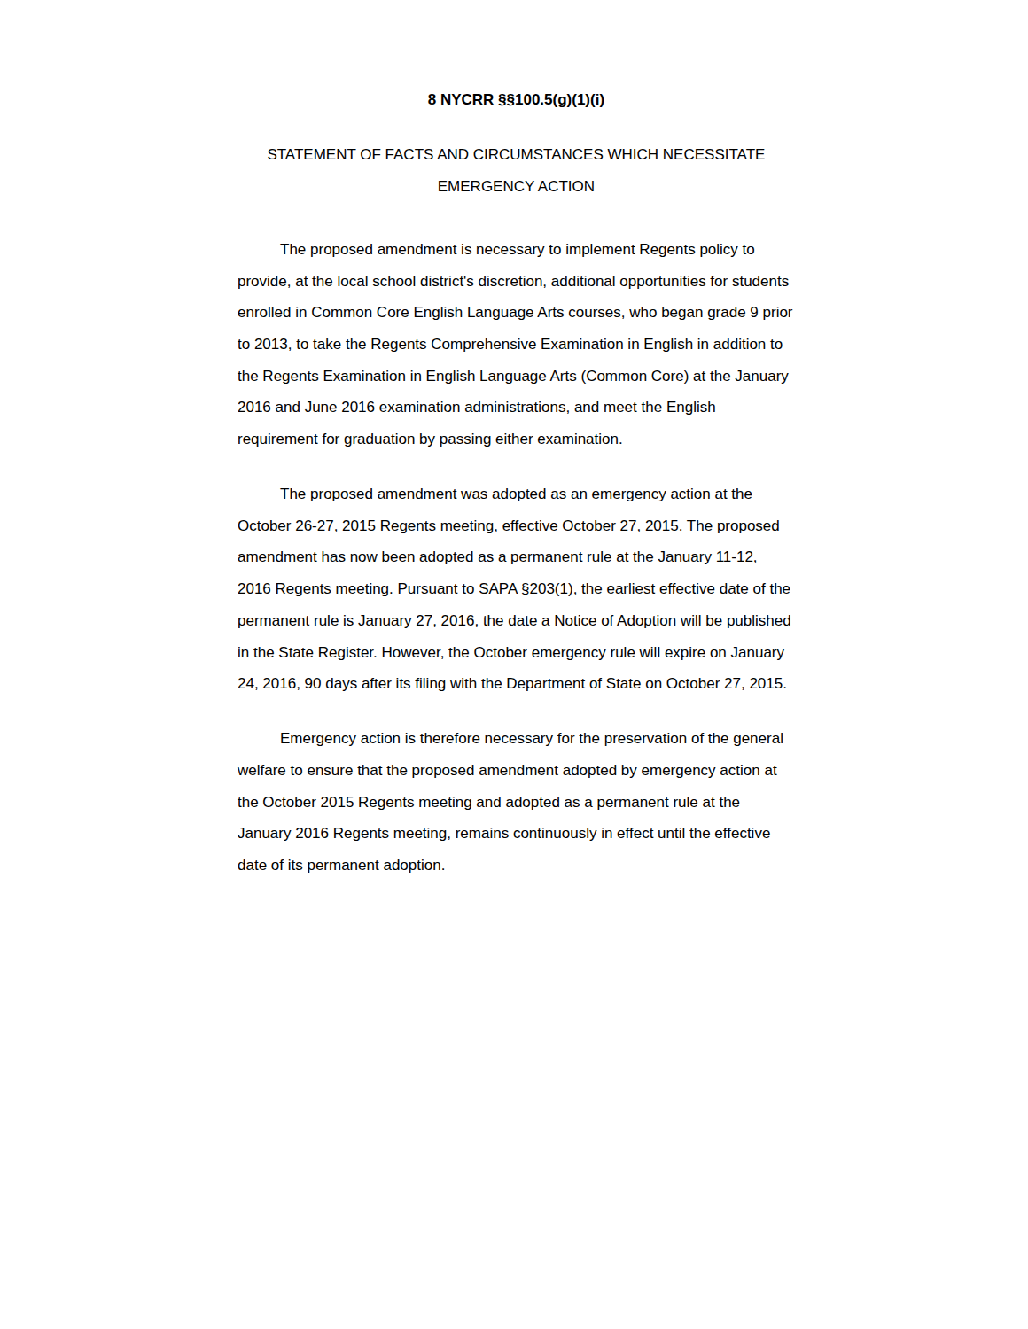8 NYCRR §§100.5(g)(1)(i)
STATEMENT OF FACTS AND CIRCUMSTANCES WHICH NECESSITATE
EMERGENCY ACTION
The proposed amendment is necessary to implement Regents policy to provide, at the local school district's discretion, additional opportunities for students enrolled in Common Core English Language Arts courses, who began grade 9 prior to 2013, to take the Regents Comprehensive Examination in English in addition to the Regents Examination in English Language Arts (Common Core) at the January 2016 and June 2016 examination administrations, and meet the English requirement for graduation by passing either examination.
The proposed amendment was adopted as an emergency action at the October 26-27, 2015 Regents meeting, effective October 27, 2015. The proposed amendment has now been adopted as a permanent rule at the January 11-12, 2016 Regents meeting. Pursuant to SAPA §203(1), the earliest effective date of the permanent rule is January 27, 2016, the date a Notice of Adoption will be published in the State Register. However, the October emergency rule will expire on January 24, 2016, 90 days after its filing with the Department of State on October 27, 2015.
Emergency action is therefore necessary for the preservation of the general welfare to ensure that the proposed amendment adopted by emergency action at the October 2015 Regents meeting and adopted as a permanent rule at the January 2016 Regents meeting, remains continuously in effect until the effective date of its permanent adoption.